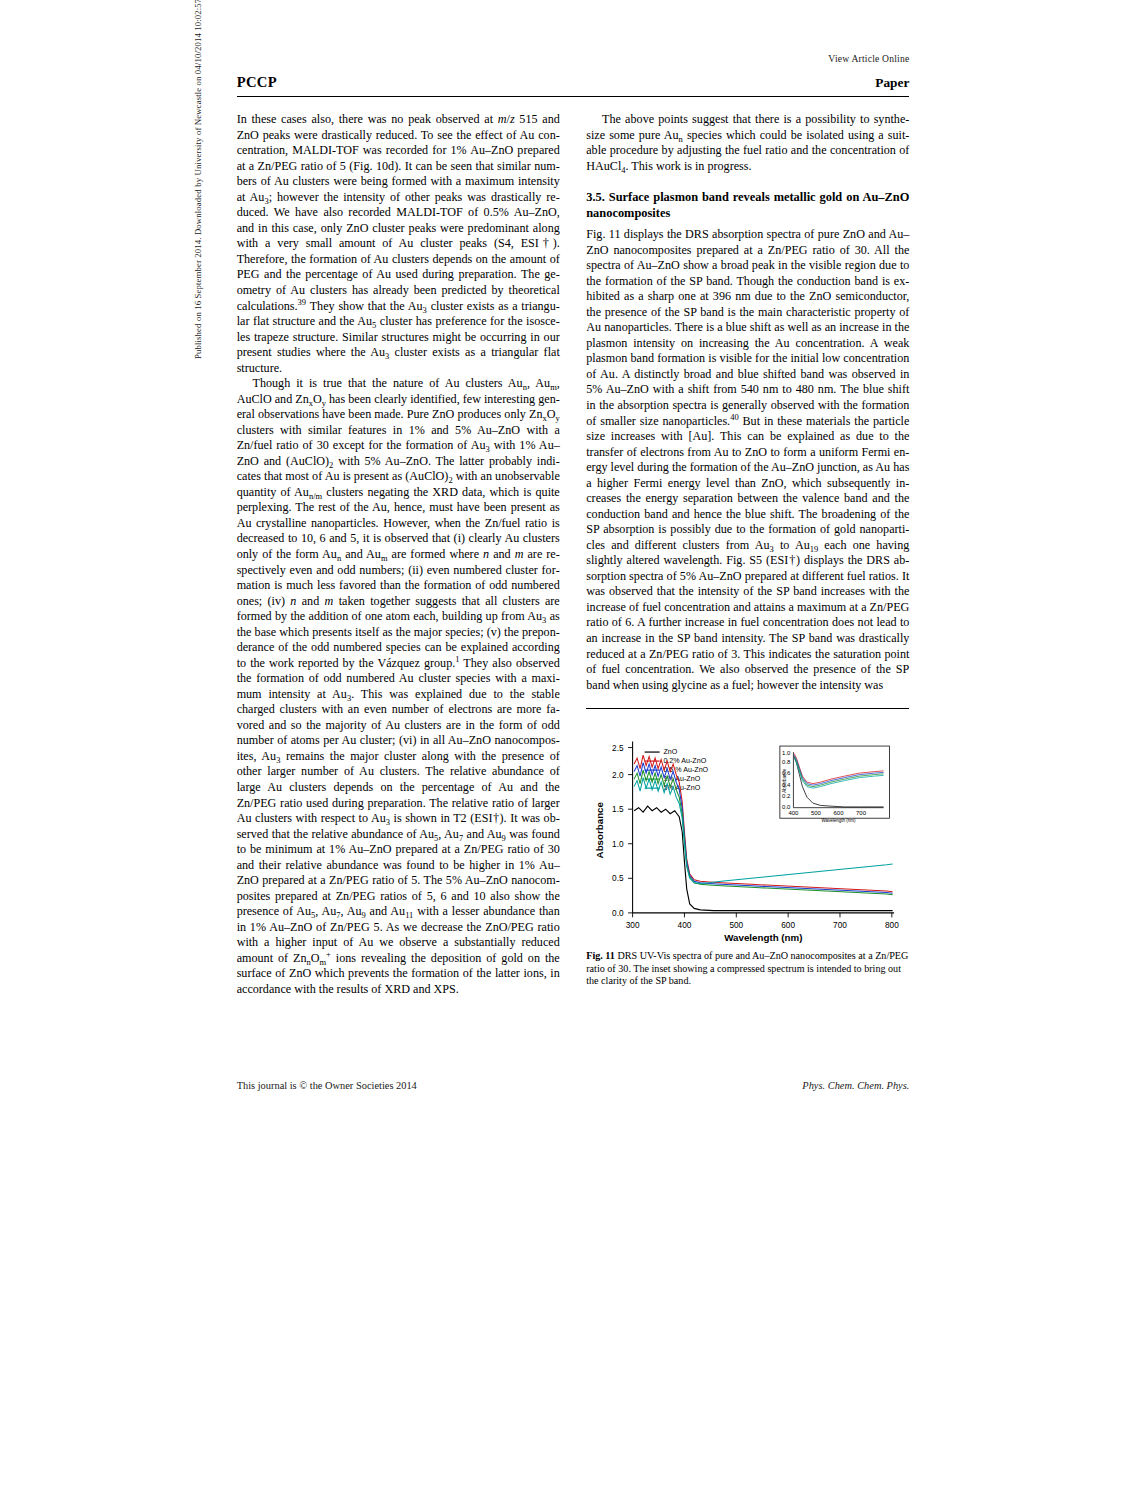Published on 16 September 2014. Downloaded by University of Newcastle on 04/10/2014 10:02:57.
View Article Online
PCCP
Paper
In these cases also, there was no peak observed at m/z 515 and ZnO peaks were drastically reduced. To see the effect of Au concentration, MALDI-TOF was recorded for 1% Au–ZnO prepared at a Zn/PEG ratio of 5 (Fig. 10d). It can be seen that similar numbers of Au clusters were being formed with a maximum intensity at Au3; however the intensity of other peaks was drastically reduced. We have also recorded MALDI-TOF of 0.5% Au–ZnO, and in this case, only ZnO cluster peaks were predominant along with a very small amount of Au cluster peaks (S4, ESI†). Therefore, the formation of Au clusters depends on the amount of PEG and the percentage of Au used during preparation. The geometry of Au clusters has already been predicted by theoretical calculations.39 They show that the Au3 cluster exists as a triangular flat structure and the Au5 cluster has preference for the isosceles trapeze structure. Similar structures might be occurring in our present studies where the Au3 cluster exists as a triangular flat structure.
Though it is true that the nature of Au clusters Aun, Aum, AuClO and ZnxOy has been clearly identified, few interesting general observations have been made. Pure ZnO produces only ZnxOy clusters with similar features in 1% and 5% Au–ZnO with a Zn/fuel ratio of 30 except for the formation of Au3 with 1% Au–ZnO and (AuClO)2 with 5% Au–ZnO. The latter probably indicates that most of Au is present as (AuClO)2 with an unobservable quantity of Aun/m clusters negating the XRD data, which is quite perplexing. The rest of the Au, hence, must have been present as Au crystalline nanoparticles. However, when the Zn/fuel ratio is decreased to 10, 6 and 5, it is observed that (i) clearly Au clusters only of the form Aun and Aum are formed where n and m are respectively even and odd numbers; (ii) even numbered cluster formation is much less favored than the formation of odd numbered ones; (iv) n and m taken together suggests that all clusters are formed by the addition of one atom each, building up from Au3 as the base which presents itself as the major species; (v) the preponderance of the odd numbered species can be explained according to the work reported by the Vázquez group.1 They also observed the formation of odd numbered Au cluster species with a maximum intensity at Au3. This was explained due to the stable charged clusters with an even number of electrons are more favored and so the majority of Au clusters are in the form of odd number of atoms per Au cluster; (vi) in all Au–ZnO nanocomposites, Au3 remains the major cluster along with the presence of other larger number of Au clusters. The relative abundance of large Au clusters depends on the percentage of Au and the Zn/PEG ratio used during preparation. The relative ratio of larger Au clusters with respect to Au3 is shown in T2 (ESI†). It was observed that the relative abundance of Au5, Au7 and Au9 was found to be minimum at 1% Au–ZnO prepared at a Zn/PEG ratio of 30 and their relative abundance was found to be higher in 1% Au–ZnO prepared at a Zn/PEG ratio of 5. The 5% Au–ZnO nanocomposites prepared at Zn/PEG ratios of 5, 6 and 10 also show the presence of Au5, Au7, Au9 and Au11 with a lesser abundance than in 1% Au–ZnO of Zn/PEG 5. As we decrease the ZnO/PEG ratio with a higher input of Au we observe a substantially reduced amount of ZnnOm+ ions revealing the deposition of gold on the surface of ZnO which prevents the formation of the latter ions, in accordance with the results of XRD and XPS.
The above points suggest that there is a possibility to synthesize some pure Aun species which could be isolated using a suitable procedure by adjusting the fuel ratio and the concentration of HAuCl4. This work is in progress.
3.5. Surface plasmon band reveals metallic gold on Au–ZnO nanocomposites
Fig. 11 displays the DRS absorption spectra of pure ZnO and Au–ZnO nanocomposites prepared at a Zn/PEG ratio of 30. All the spectra of Au–ZnO show a broad peak in the visible region due to the formation of the SP band. Though the conduction band is exhibited as a sharp one at 396 nm due to the ZnO semiconductor, the presence of the SP band is the main characteristic property of Au nanoparticles. There is a blue shift as well as an increase in the plasmon intensity on increasing the Au concentration. A weak plasmon band formation is visible for the initial low concentration of Au. A distinctly broad and blue shifted band was observed in 5% Au–ZnO with a shift from 540 nm to 480 nm. The blue shift in the absorption spectra is generally observed with the formation of smaller size nanoparticles.40 But in these materials the particle size increases with [Au]. This can be explained as due to the transfer of electrons from Au to ZnO to form a uniform Fermi energy level during the formation of the Au–ZnO junction, as Au has a higher Fermi energy level than ZnO, which subsequently increases the energy separation between the valence band and the conduction band and hence the blue shift. The broadening of the SP absorption is possibly due to the formation of gold nanoparticles and different clusters from Au3 to Au19 each one having slightly altered wavelength. Fig. S5 (ESI†) displays the DRS absorption spectra of 5% Au–ZnO prepared at different fuel ratios. It was observed that the intensity of the SP band increases with the increase of fuel concentration and attains a maximum at a Zn/PEG ratio of 6. A further increase in fuel concentration does not lead to an increase in the SP band intensity. The SP band was drastically reduced at a Zn/PEG ratio of 3. This indicates the saturation point of fuel concentration. We also observed the presence of the SP band when using glycine as a fuel; however the intensity was
0.0 0.5 1.0 1.5 2.0 2.5 300 400 500 600 700 800 Wavelength (nm) Absorbance ZnO 0.2% Au-ZnO 0.5 % Au-ZnO 1% Au-ZnO 5% Au-ZnO 0.0 0.2 0.4 0.6 0.8 1.0 400 500 600 700 Wavelength (nm) Absorbance
Fig. 11 DRS UV-Vis spectra of pure and Au–ZnO nanocomposites at a Zn/PEG ratio of 30. The inset showing a compressed spectrum is intended to bring out the clarity of the SP band.
This journal is © the Owner Societies 2014
Phys. Chem. Chem. Phys.